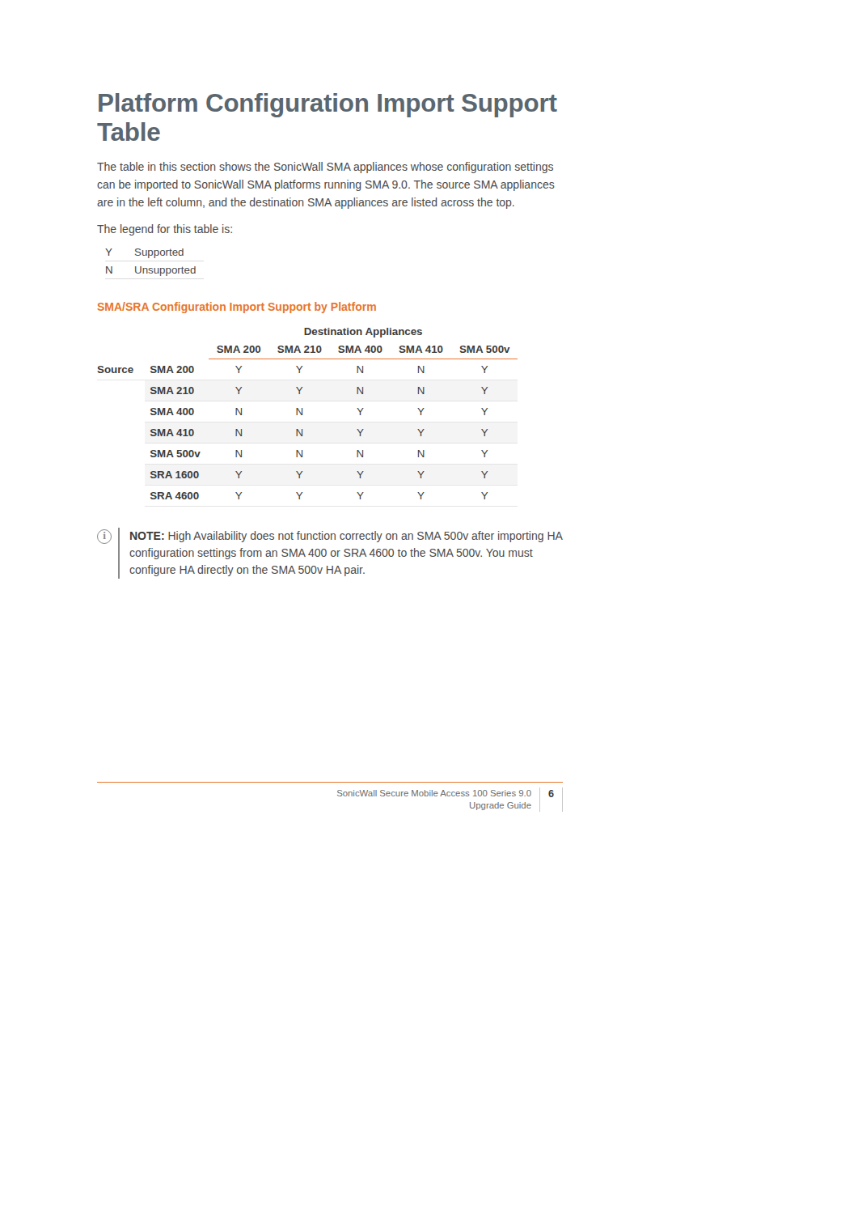Platform Configuration Import Support Table
The table in this section shows the SonicWall SMA appliances whose configuration settings can be imported to SonicWall SMA platforms running SMA 9.0. The source SMA appliances are in the left column, and the destination SMA appliances are listed across the top.
The legend for this table is:
| Y | Supported |
| N | Unsupported |
SMA/SRA Configuration Import Support by Platform
| | | Destination Appliances |
| --- | --- | --- |
| | | SMA 200 | SMA 210 | SMA 400 | SMA 410 | SMA 500v |
| Source | SMA 200 | Y | Y | N | N | Y |
| | SMA 210 | Y | Y | N | N | Y |
| | SMA 400 | N | N | Y | Y | Y |
| | SMA 410 | N | N | Y | Y | Y |
| | SMA 500v | N | N | N | N | Y |
| | SRA 1600 | Y | Y | Y | Y | Y |
| | SRA 4600 | Y | Y | Y | Y | Y |
i
NOTE: High Availability does not function correctly on an SMA 500v after importing HA configuration settings from an SMA 400 or SRA 4600 to the SMA 500v. You must configure HA directly on the SMA 500v HA pair.
SonicWall Secure Mobile Access 100 Series 9.0
Upgrade Guide
6